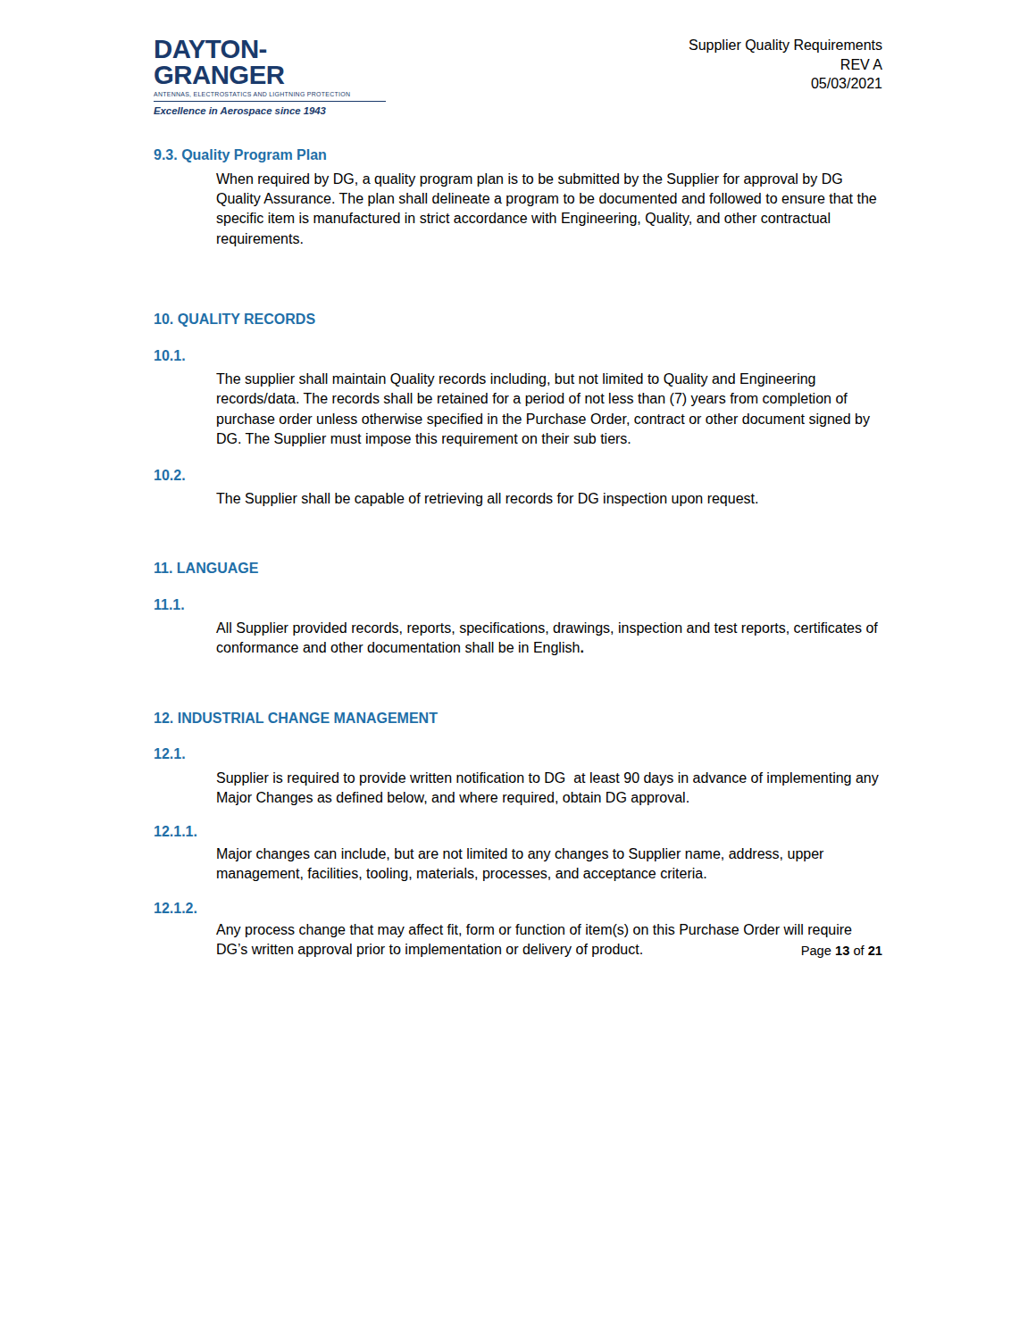DAYTON-GRANGER
ANTENNAS, ELECTROSTATICS AND LIGHTNING PROTECTION
Excellence in Aerospace since 1943
Supplier Quality Requirements
REV A
05/03/2021
9.3. Quality Program Plan
When required by DG, a quality program plan is to be submitted by the Supplier for approval by DG Quality Assurance. The plan shall delineate a program to be documented and followed to ensure that the specific item is manufactured in strict accordance with Engineering, Quality, and other contractual requirements.
10. QUALITY RECORDS
10.1.
The supplier shall maintain Quality records including, but not limited to Quality and Engineering records/data. The records shall be retained for a period of not less than (7) years from completion of purchase order unless otherwise specified in the Purchase Order, contract or other document signed by DG. The Supplier must impose this requirement on their sub tiers.
10.2.
The Supplier shall be capable of retrieving all records for DG inspection upon request.
11. LANGUAGE
11.1.
All Supplier provided records, reports, specifications, drawings, inspection and test reports, certificates of conformance and other documentation shall be in English.
12. INDUSTRIAL CHANGE MANAGEMENT
12.1.
Supplier is required to provide written notification to DG at least 90 days in advance of implementing any Major Changes as defined below, and where required, obtain DG approval.
12.1.1.
Major changes can include, but are not limited to any changes to Supplier name, address, upper management, facilities, tooling, materials, processes, and acceptance criteria.
12.1.2.
Any process change that may affect fit, form or function of item(s) on this Purchase Order will require DG’s written approval prior to implementation or delivery of product.
Page 13 of 21